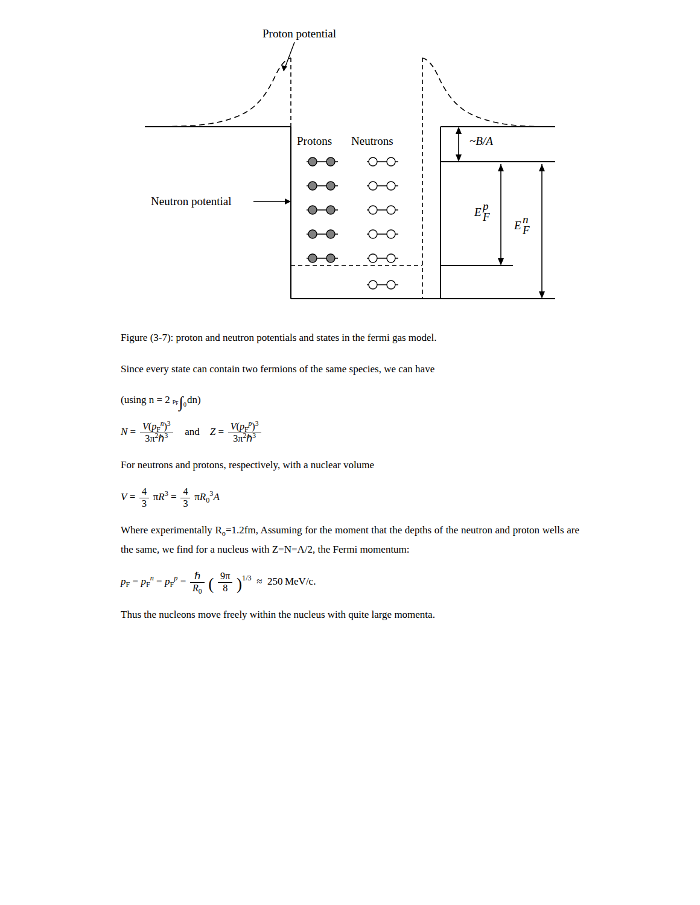Proton potential Neutron potential Protons Neutrons ~B/A E F p E F n
Figure (3-7): proton and neutron potentials and states in the fermi gas model.
Since every state can contain two fermions of the same species, we can have
(using n = 2 pF ∫ 0dn)
N = V(pFn)3 3π2ℏ3 and Z = V(pFp)3 3π2ℏ3
For neutrons and protons, respectively, with a nuclear volume
V = 4 3 πR3 = 4 3 πR03A
Where experimentally Ro=1.2fm, Assuming for the moment that the depths of the neutron and proton wells are the same, we find for a nucleus with Z=N=A/2, the Fermi momentum:
pF = pFn = pFp = ℏ R0 ( 9π 8 )1/3 ≈ 250 MeV/c.
Thus the nucleons move freely within the nucleus with quite large momenta.